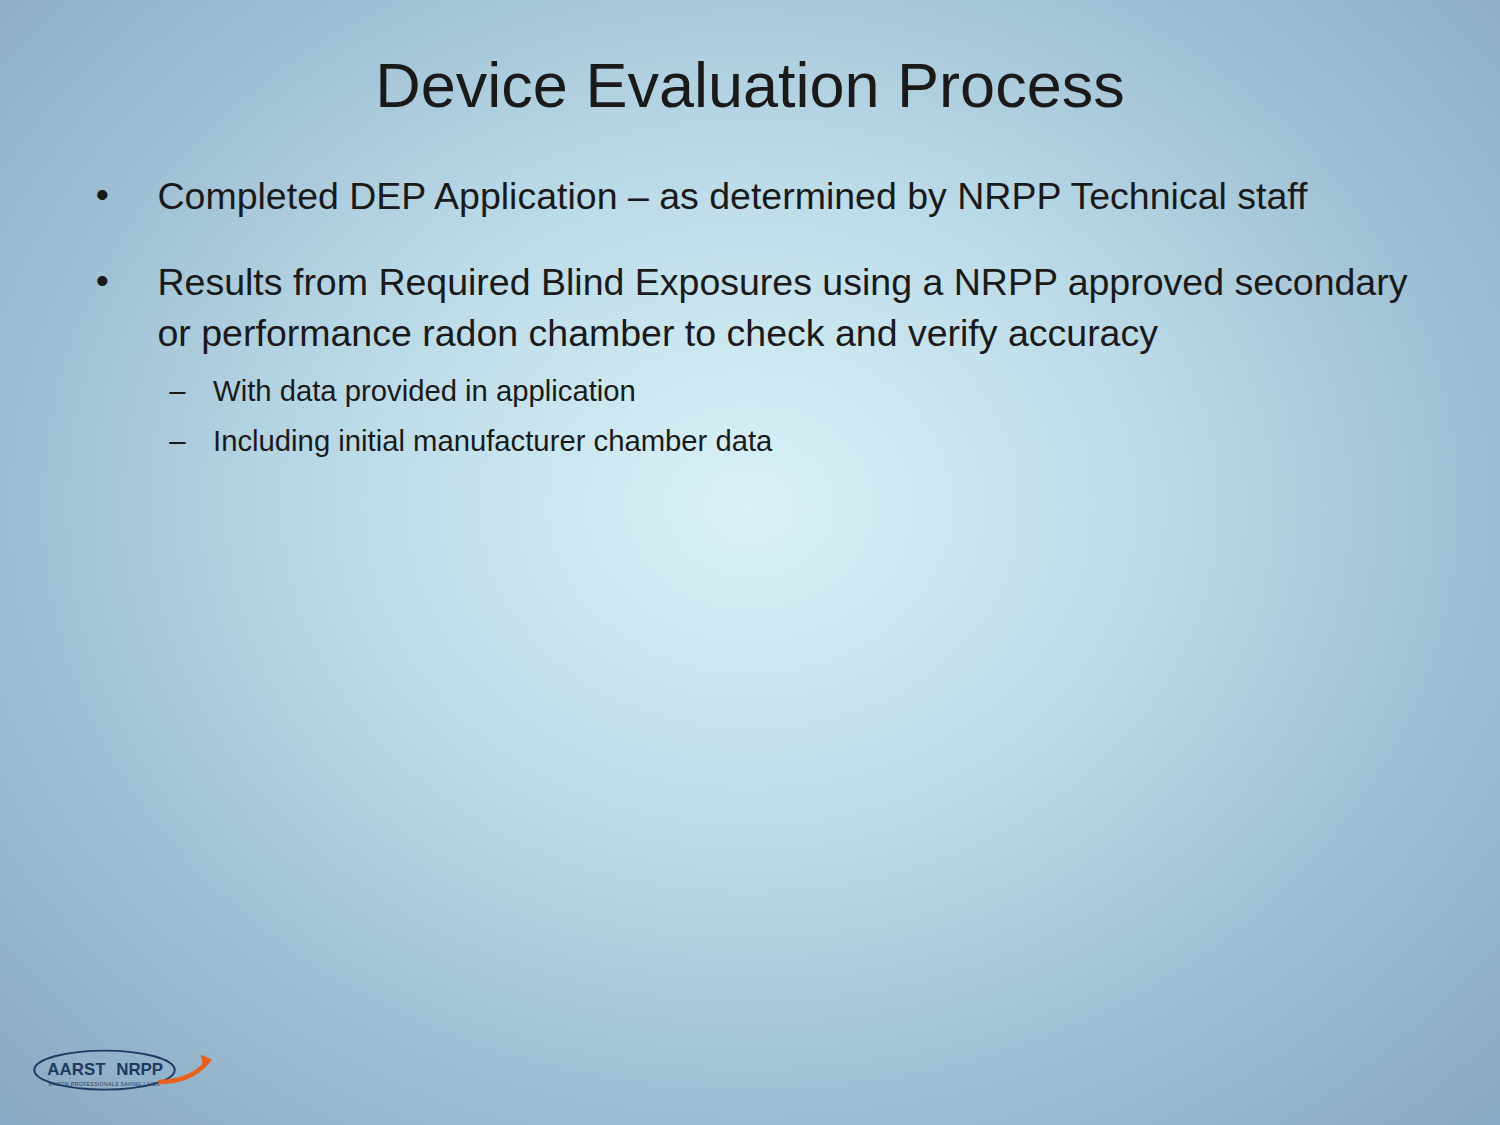Device Evaluation Process
Completed DEP Application – as determined by NRPP Technical staff
Results from Required Blind Exposures using a NRPP approved secondary or performance radon chamber to check and verify accuracy
With data provided in application
Including initial manufacturer chamber data
AARST NRPP — Radon Professionals Saving Lives AARST NRPP RADON PROFESSIONALS SAVING LIVES